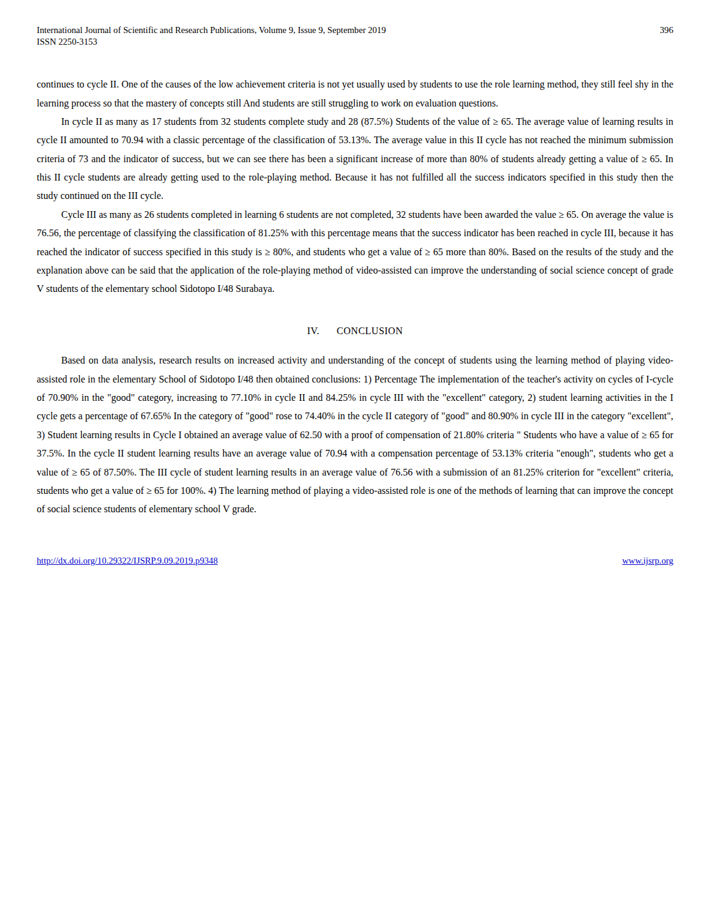International Journal of Scientific and Research Publications, Volume 9, Issue 9, September 2019
ISSN 2250-3153
396
continues to cycle II. One of the causes of the low achievement criteria is not yet usually used by students to use the role learning method, they still feel shy in the learning process so that the mastery of concepts still And students are still struggling to work on evaluation questions.
In cycle II as many as 17 students from 32 students complete study and 28 (87.5%) Students of the value of ≥ 65. The average value of learning results in cycle II amounted to 70.94 with a classic percentage of the classification of 53.13%. The average value in this II cycle has not reached the minimum submission criteria of 73 and the indicator of success, but we can see there has been a significant increase of more than 80% of students already getting a value of ≥ 65. In this II cycle students are already getting used to the role-playing method. Because it has not fulfilled all the success indicators specified in this study then the study continued on the III cycle.
Cycle III as many as 26 students completed in learning 6 students are not completed, 32 students have been awarded the value ≥ 65. On average the value is 76.56, the percentage of classifying the classification of 81.25% with this percentage means that the success indicator has been reached in cycle III, because it has reached the indicator of success specified in this study is ≥ 80%, and students who get a value of ≥ 65 more than 80%. Based on the results of the study and the explanation above can be said that the application of the role-playing method of video-assisted can improve the understanding of social science concept of grade V students of the elementary school Sidotopo I/48 Surabaya.
IV. CONCLUSION
Based on data analysis, research results on increased activity and understanding of the concept of students using the learning method of playing video-assisted role in the elementary School of Sidotopo I/48 then obtained conclusions: 1) Percentage The implementation of the teacher's activity on cycles of I-cycle of 70.90% in the "good" category, increasing to 77.10% in cycle II and 84.25% in cycle III with the "excellent" category, 2) student learning activities in the I cycle gets a percentage of 67.65% In the category of "good" rose to 74.40% in the cycle II category of "good" and 80.90% in cycle III in the category "excellent", 3) Student learning results in Cycle I obtained an average value of 62.50 with a proof of compensation of 21.80% criteria " Students who have a value of ≥ 65 for 37.5%. In the cycle II student learning results have an average value of 70.94 with a compensation percentage of 53.13% criteria "enough", students who get a value of ≥ 65 of 87.50%. The III cycle of student learning results in an average value of 76.56 with a submission of an 81.25% criterion for "excellent" criteria, students who get a value of ≥ 65 for 100%. 4) The learning method of playing a video-assisted role is one of the methods of learning that can improve the concept of social science students of elementary school V grade.
http://dx.doi.org/10.29322/IJSRP.9.09.2019.p9348 www.ijsrp.org